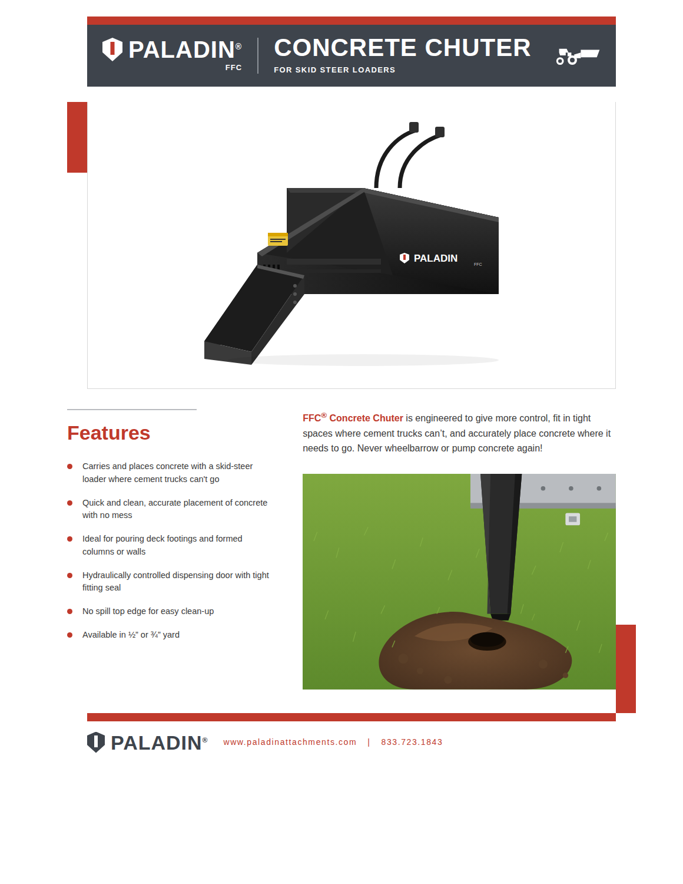PALADIN®
FFC
CONCRETE CHUTER
FOR SKID STEER LOADERS
PALADIN FFC
Features
Carries and places concrete with a skid-steer loader where cement trucks can't go
Quick and clean, accurate placement of concrete with no mess
Ideal for pouring deck footings and formed columns or walls
Hydraulically controlled dispensing door with tight fitting seal
No spill top edge for easy clean-up
Available in ½” or ¾” yard
FFC® Concrete Chuter is engineered to give more control, fit in tight spaces where cement trucks can’t, and accurately place concrete where it needs to go. Never wheelbarrow or pump concrete again!
PALADIN®
www.paladinattachments.com | 833.723.1843